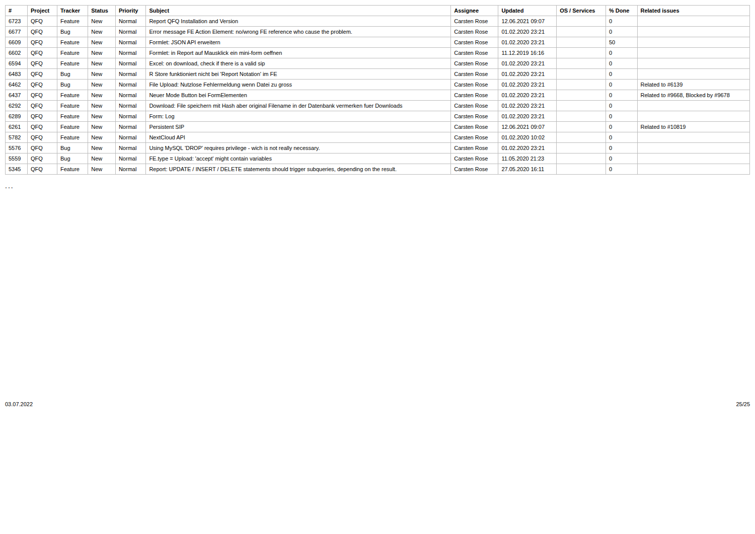| # | Project | Tracker | Status | Priority | Subject | Assignee | Updated | OS / Services | % Done | Related issues |
| --- | --- | --- | --- | --- | --- | --- | --- | --- | --- | --- |
| 6723 | QFQ | Feature | New | Normal | Report QFQ Installation and Version | Carsten Rose | 12.06.2021 09:07 | | 0 | |
| 6677 | QFQ | Bug | New | Normal | Error message FE Action Element: no/wrong FE reference who cause the problem. | Carsten Rose | 01.02.2020 23:21 | | 0 | |
| 6609 | QFQ | Feature | New | Normal | Formlet: JSON API erweitern | Carsten Rose | 01.02.2020 23:21 | | 50 | |
| 6602 | QFQ | Feature | New | Normal | Formlet: in Report auf Mausklick ein mini-form oeffnen | Carsten Rose | 11.12.2019 16:16 | | 0 | |
| 6594 | QFQ | Feature | New | Normal | Excel: on download, check if there is a valid sip | Carsten Rose | 01.02.2020 23:21 | | 0 | |
| 6483 | QFQ | Bug | New | Normal | R Store funktioniert nicht bei 'Report Notation' im FE | Carsten Rose | 01.02.2020 23:21 | | 0 | |
| 6462 | QFQ | Bug | New | Normal | File Upload: Nutzlose Fehlermeldung wenn Datei zu gross | Carsten Rose | 01.02.2020 23:21 | | 0 | Related to #6139 |
| 6437 | QFQ | Feature | New | Normal | Neuer Mode Button bei FormElementen | Carsten Rose | 01.02.2020 23:21 | | 0 | Related to #9668, Blocked by #9678 |
| 6292 | QFQ | Feature | New | Normal | Download: File speichern mit Hash aber original Filename in der Datenbank vermerken fuer Downloads | Carsten Rose | 01.02.2020 23:21 | | 0 | |
| 6289 | QFQ | Feature | New | Normal | Form: Log | Carsten Rose | 01.02.2020 23:21 | | 0 | |
| 6261 | QFQ | Feature | New | Normal | Persistent SIP | Carsten Rose | 12.06.2021 09:07 | | 0 | Related to #10819 |
| 5782 | QFQ | Feature | New | Normal | NextCloud API | Carsten Rose | 01.02.2020 10:02 | | 0 | |
| 5576 | QFQ | Bug | New | Normal | Using MySQL 'DROP' requires privilege - wich is not really necessary. | Carsten Rose | 01.02.2020 23:21 | | 0 | |
| 5559 | QFQ | Bug | New | Normal | FE.type = Upload: 'accept' might contain variables | Carsten Rose | 11.05.2020 21:23 | | 0 | |
| 5345 | QFQ | Feature | New | Normal | Report: UPDATE / INSERT / DELETE statements should trigger subqueries, depending on the result. | Carsten Rose | 27.05.2020 16:11 | | 0 | |
...
03.07.2022 25/25